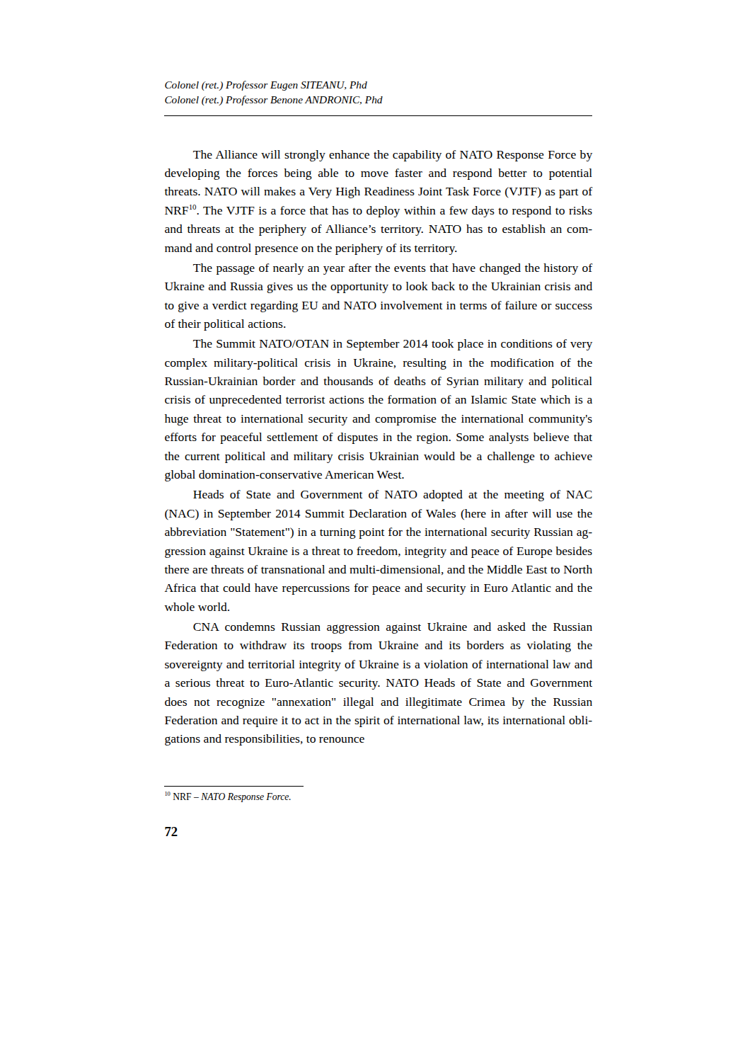Colonel (ret.) Professor Eugen SITEANU, Phd
Colonel (ret.) Professor Benone ANDRONIC, Phd
The Alliance will strongly enhance the capability of NATO Response Force by developing the forces being able to move faster and respond better to potential threats. NATO will makes a Very High Readiness Joint Task Force (VJTF) as part of NRF10. The VJTF is a force that has to deploy within a few days to respond to risks and threats at the periphery of Alliance’s territory. NATO has to establish an command and control presence on the periphery of its territory.
The passage of nearly an year after the events that have changed the history of Ukraine and Russia gives us the opportunity to look back to the Ukrainian crisis and to give a verdict regarding EU and NATO involvement in terms of failure or success of their political actions.
The Summit NATO/OTAN in September 2014 took place in conditions of very complex military-political crisis in Ukraine, resulting in the modification of the Russian-Ukrainian border and thousands of deaths of Syrian military and political crisis of unprecedented terrorist actions the formation of an Islamic State which is a huge threat to international security and compromise the international community's efforts for peaceful settlement of disputes in the region. Some analysts believe that the current political and military crisis Ukrainian would be a challenge to achieve global domination-conservative American West.
Heads of State and Government of NATO adopted at the meeting of NAC (NAC) in September 2014 Summit Declaration of Wales (here in after will use the abbreviation "Statement") in a turning point for the international security Russian aggression against Ukraine is a threat to freedom, integrity and peace of Europe besides there are threats of transnational and multi-dimensional, and the Middle East to North Africa that could have repercussions for peace and security in Euro Atlantic and the whole world.
CNA condemns Russian aggression against Ukraine and asked the Russian Federation to withdraw its troops from Ukraine and its borders as violating the sovereignty and territorial integrity of Ukraine is a violation of international law and a serious threat to Euro-Atlantic security. NATO Heads of State and Government does not recognize "annexation" illegal and illegitimate Crimea by the Russian Federation and require it to act in the spirit of international law, its international obligations and responsibilities, to renounce
10 NRF – NATO Response Force.
72